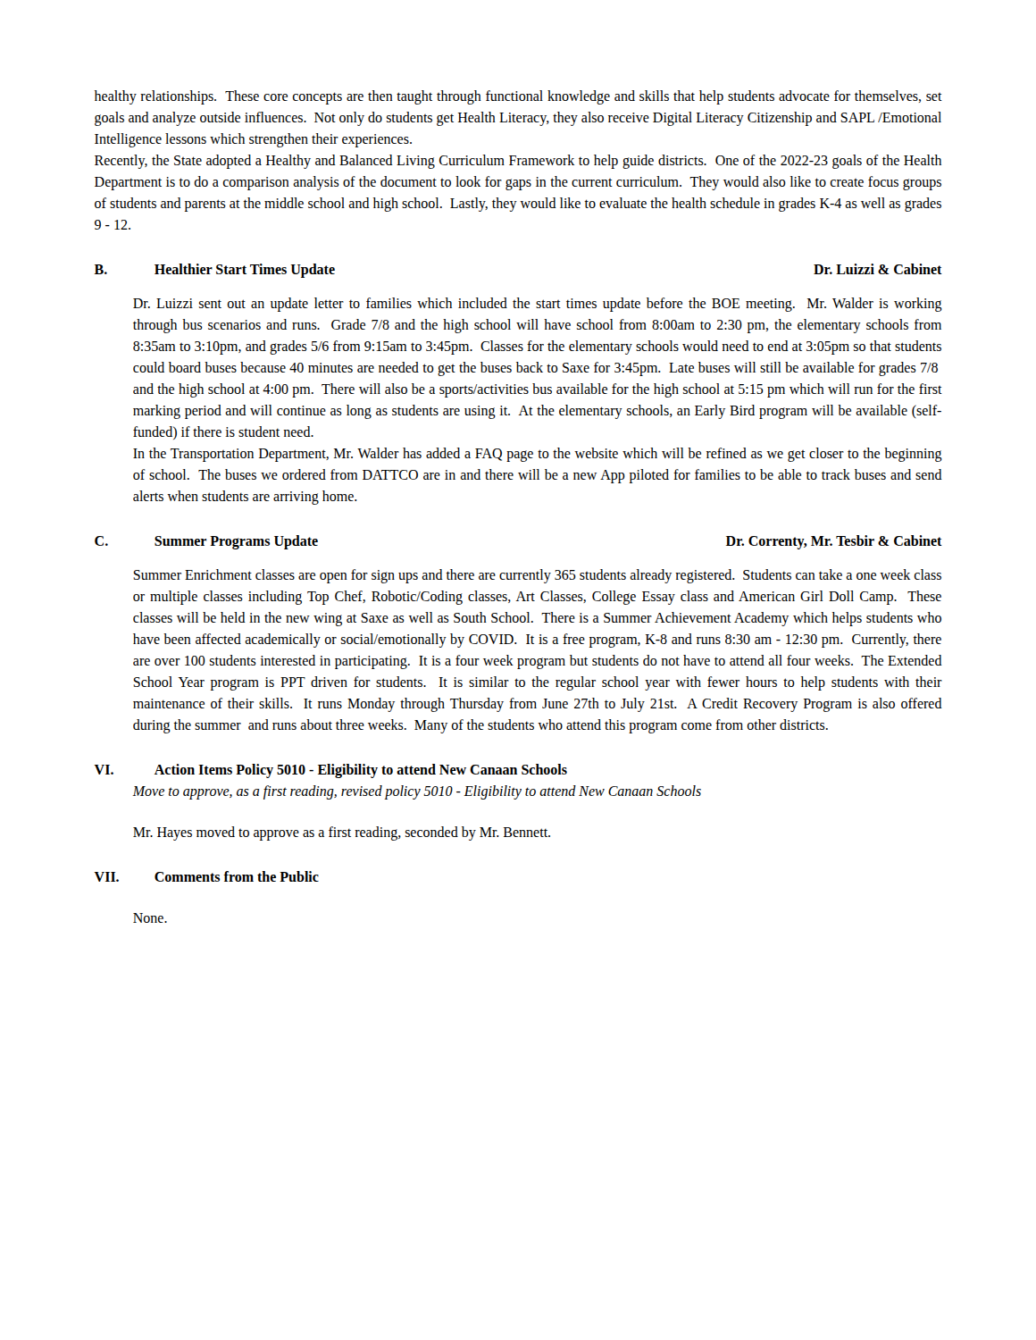healthy relationships. These core concepts are then taught through functional knowledge and skills that help students advocate for themselves, set goals and analyze outside influences. Not only do students get Health Literacy, they also receive Digital Literacy Citizenship and SAPL /Emotional Intelligence lessons which strengthen their experiences.
Recently, the State adopted a Healthy and Balanced Living Curriculum Framework to help guide districts. One of the 2022-23 goals of the Health Department is to do a comparison analysis of the document to look for gaps in the current curriculum. They would also like to create focus groups of students and parents at the middle school and high school. Lastly, they would like to evaluate the health schedule in grades K-4 as well as grades 9 - 12.
B. Healthier Start Times Update Dr. Luizzi & Cabinet
Dr. Luizzi sent out an update letter to families which included the start times update before the BOE meeting. Mr. Walder is working through bus scenarios and runs. Grade 7/8 and the high school will have school from 8:00am to 2:30 pm, the elementary schools from 8:35am to 3:10pm, and grades 5/6 from 9:15am to 3:45pm. Classes for the elementary schools would need to end at 3:05pm so that students could board buses because 40 minutes are needed to get the buses back to Saxe for 3:45pm. Late buses will still be available for grades 7/8 and the high school at 4:00 pm. There will also be a sports/activities bus available for the high school at 5:15 pm which will run for the first marking period and will continue as long as students are using it. At the elementary schools, an Early Bird program will be available (self-funded) if there is student need.
In the Transportation Department, Mr. Walder has added a FAQ page to the website which will be refined as we get closer to the beginning of school. The buses we ordered from DATTCO are in and there will be a new App piloted for families to be able to track buses and send alerts when students are arriving home.
C. Summer Programs Update Dr. Correnty, Mr. Tesbir & Cabinet
Summer Enrichment classes are open for sign ups and there are currently 365 students already registered. Students can take a one week class or multiple classes including Top Chef, Robotic/Coding classes, Art Classes, College Essay class and American Girl Doll Camp. These classes will be held in the new wing at Saxe as well as South School. There is a Summer Achievement Academy which helps students who have been affected academically or social/emotionally by COVID. It is a free program, K-8 and runs 8:30 am - 12:30 pm. Currently, there are over 100 students interested in participating. It is a four week program but students do not have to attend all four weeks. The Extended School Year program is PPT driven for students. It is similar to the regular school year with fewer hours to help students with their maintenance of their skills. It runs Monday through Thursday from June 27th to July 21st. A Credit Recovery Program is also offered during the summer and runs about three weeks. Many of the students who attend this program come from other districts.
VI. Action Items Policy 5010 - Eligibility to attend New Canaan Schools
Move to approve, as a first reading, revised policy 5010 - Eligibility to attend New Canaan Schools
Mr. Hayes moved to approve as a first reading, seconded by Mr. Bennett.
VII. Comments from the Public
None.